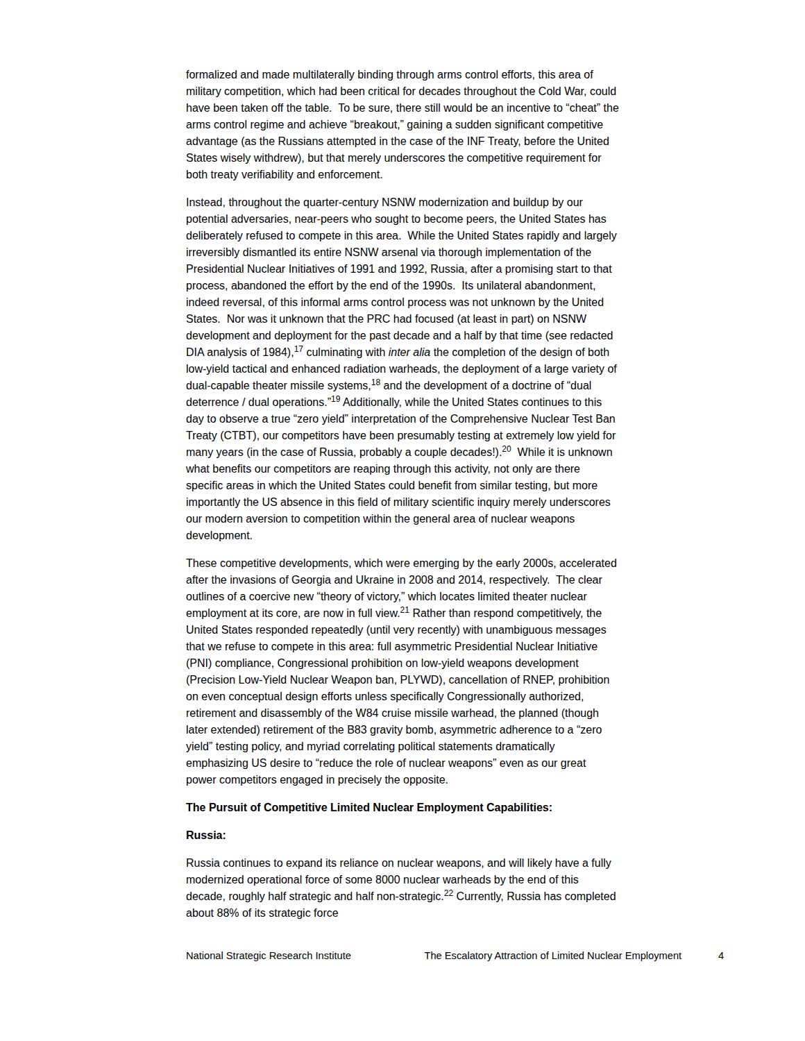formalized and made multilaterally binding through arms control efforts, this area of military competition, which had been critical for decades throughout the Cold War, could have been taken off the table. To be sure, there still would be an incentive to “cheat” the arms control regime and achieve “breakout,” gaining a sudden significant competitive advantage (as the Russians attempted in the case of the INF Treaty, before the United States wisely withdrew), but that merely underscores the competitive requirement for both treaty verifiability and enforcement.
Instead, throughout the quarter-century NSNW modernization and buildup by our potential adversaries, near-peers who sought to become peers, the United States has deliberately refused to compete in this area. While the United States rapidly and largely irreversibly dismantled its entire NSNW arsenal via thorough implementation of the Presidential Nuclear Initiatives of 1991 and 1992, Russia, after a promising start to that process, abandoned the effort by the end of the 1990s. Its unilateral abandonment, indeed reversal, of this informal arms control process was not unknown by the United States. Nor was it unknown that the PRC had focused (at least in part) on NSNW development and deployment for the past decade and a half by that time (see redacted DIA analysis of 1984),17 culminating with inter alia the completion of the design of both low-yield tactical and enhanced radiation warheads, the deployment of a large variety of dual-capable theater missile systems,18 and the development of a doctrine of “dual deterrence / dual operations.”19 Additionally, while the United States continues to this day to observe a true “zero yield” interpretation of the Comprehensive Nuclear Test Ban Treaty (CTBT), our competitors have been presumably testing at extremely low yield for many years (in the case of Russia, probably a couple decades!).20 While it is unknown what benefits our competitors are reaping through this activity, not only are there specific areas in which the United States could benefit from similar testing, but more importantly the US absence in this field of military scientific inquiry merely underscores our modern aversion to competition within the general area of nuclear weapons development.
These competitive developments, which were emerging by the early 2000s, accelerated after the invasions of Georgia and Ukraine in 2008 and 2014, respectively. The clear outlines of a coercive new “theory of victory,” which locates limited theater nuclear employment at its core, are now in full view.21 Rather than respond competitively, the United States responded repeatedly (until very recently) with unambiguous messages that we refuse to compete in this area: full asymmetric Presidential Nuclear Initiative (PNI) compliance, Congressional prohibition on low-yield weapons development (Precision Low-Yield Nuclear Weapon ban, PLYWD), cancellation of RNEP, prohibition on even conceptual design efforts unless specifically Congressionally authorized, retirement and disassembly of the W84 cruise missile warhead, the planned (though later extended) retirement of the B83 gravity bomb, asymmetric adherence to a “zero yield” testing policy, and myriad correlating political statements dramatically emphasizing US desire to “reduce the role of nuclear weapons” even as our great power competitors engaged in precisely the opposite.
The Pursuit of Competitive Limited Nuclear Employment Capabilities:
Russia:
Russia continues to expand its reliance on nuclear weapons, and will likely have a fully modernized operational force of some 8000 nuclear warheads by the end of this decade, roughly half strategic and half non-strategic.22 Currently, Russia has completed about 88% of its strategic force
National Strategic Research Institute The Escalatory Attraction of Limited Nuclear Employment 4